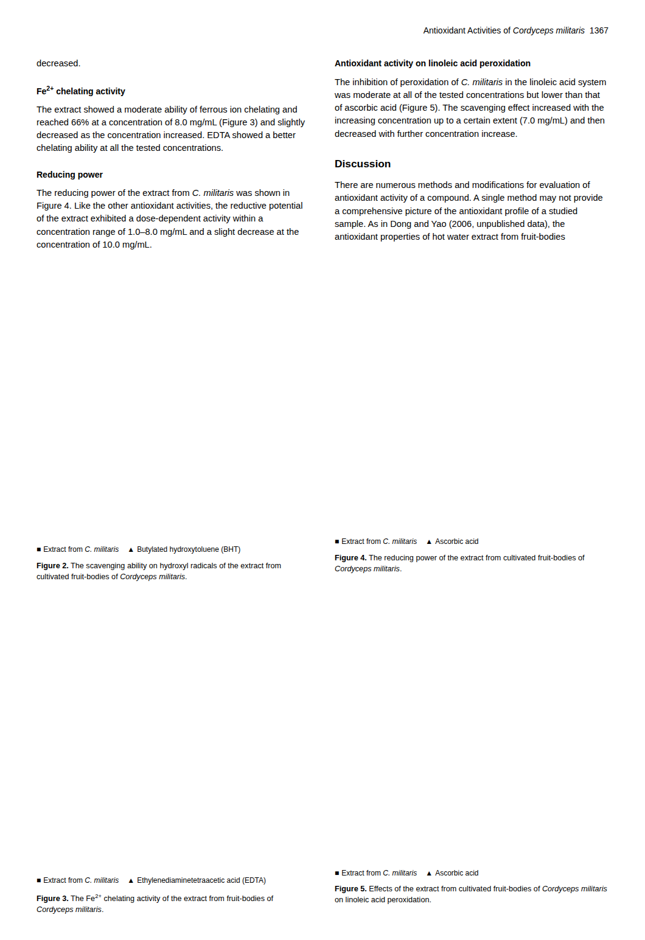Antioxidant Activities of Cordyceps militaris 1367
decreased.
Fe2+ chelating activity
The extract showed a moderate ability of ferrous ion chelating and reached 66% at a concentration of 8.0 mg/mL (Figure 3) and slightly decreased as the concentration increased. EDTA showed a better chelating ability at all the tested concentrations.
Reducing power
The reducing power of the extract from C. militaris was shown in Figure 4. Like the other antioxidant activities, the reductive potential of the extract exhibited a dose-dependent activity within a concentration range of 1.0–8.0 mg/mL and a slight decrease at the concentration of 10.0 mg/mL.
Extract from C. militaris Butylated hydroxytoluene (BHT)
Figure 2. The scavenging ability on hydroxyl radicals of the extract from cultivated fruit-bodies of Cordyceps militaris.
Extract from C. militaris Ethylenediaminetetraacetic acid (EDTA)
Figure 3. The Fe2+ chelating activity of the extract from fruit-bodies of Cordyceps militaris.
Antioxidant activity on linoleic acid peroxidation
The inhibition of peroxidation of C. militaris in the linoleic acid system was moderate at all of the tested concentrations but lower than that of ascorbic acid (Figure 5). The scavenging effect increased with the increasing concentration up to a certain extent (7.0 mg/mL) and then decreased with further concentration increase.
Discussion
There are numerous methods and modifications for evaluation of antioxidant activity of a compound. A single method may not provide a comprehensive picture of the antioxidant profile of a studied sample. As in Dong and Yao (2006, unpublished data), the antioxidant properties of hot water extract from fruit-bodies
Extract from C. militaris Ascorbic acid
Figure 4. The reducing power of the extract from cultivated fruit-bodies of Cordyceps militaris.
Extract from C. militaris Ascorbic acid
Figure 5. Effects of the extract from cultivated fruit-bodies of Cordyceps militaris on linoleic acid peroxidation.